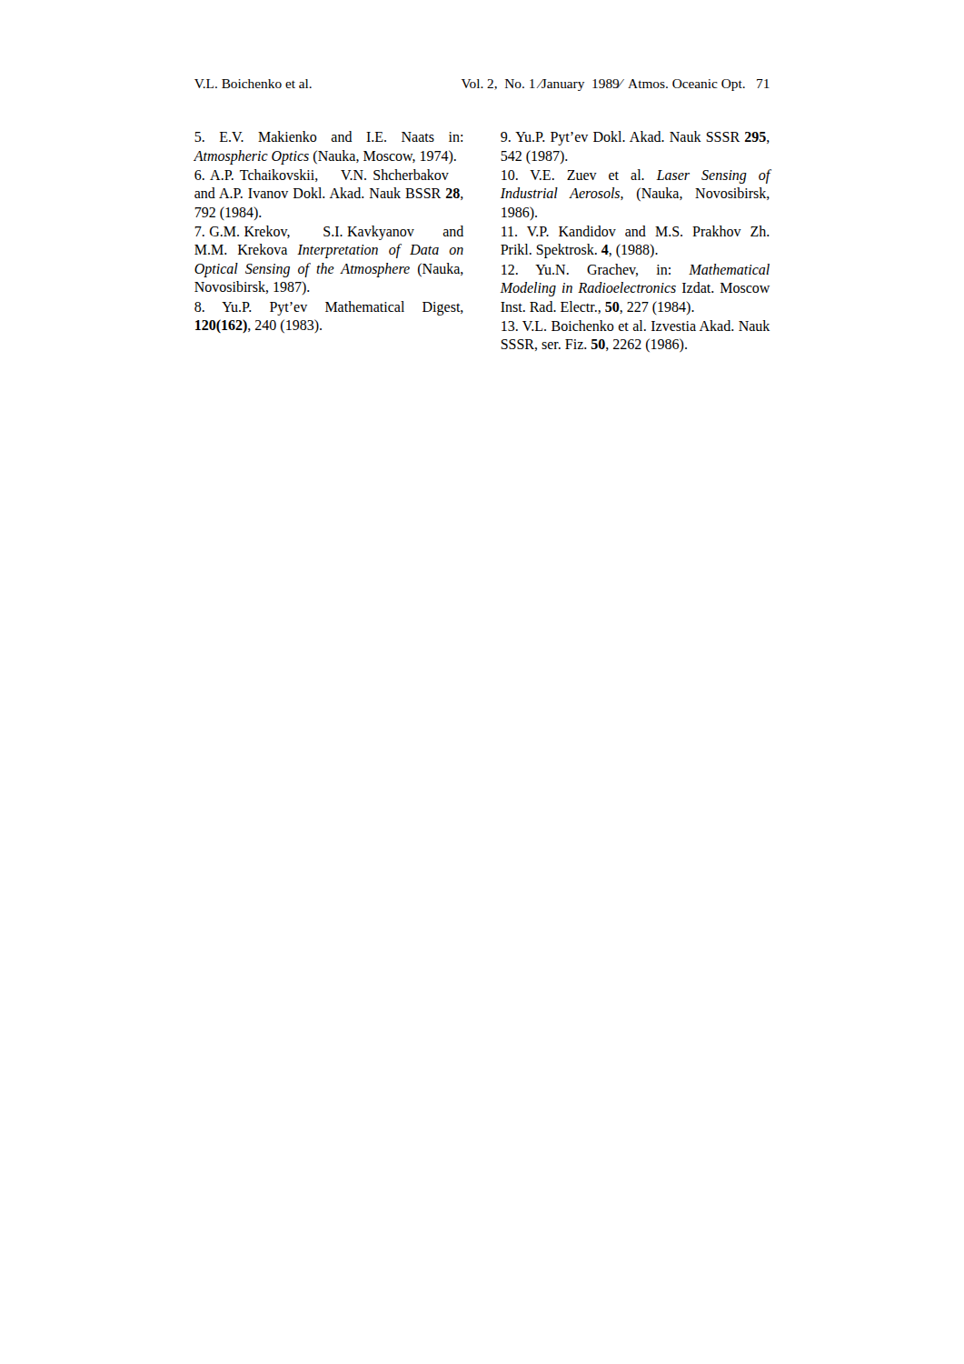V.L. Boichenko et al. Vol. 2, No. 1 ∕January 1989∕ Atmos. Oceanic Opt. 71
5. E.V. Makienko and I.E. Naats in: Atmospheric Optics (Nauka, Moscow, 1974).
6. A.P. Tchaikovskii, V.N. Shcherbakov and A.P. Ivanov Dokl. Akad. Nauk BSSR 28, 792 (1984).
7. G.M. Krekov, S.I. Kavkyanov and M.M. Krekova Interpretation of Data on Optical Sensing of the Atmosphere (Nauka, Novosibirsk, 1987).
8. Yu.P. Pyt’ev Mathematical Digest, 120(162), 240 (1983).
9. Yu.P. Pyt’ev Dokl. Akad. Nauk SSSR 295, 542 (1987).
10. V.E. Zuev et al. Laser Sensing of Industrial Aerosols, (Nauka, Novosibirsk, 1986).
11. V.P. Kandidov and M.S. Prakhov Zh. Prikl. Spektrosk. 4, (1988).
12. Yu.N. Grachev, in: Mathematical Modeling in Radioelectronics Izdat. Moscow Inst. Rad. Electr., 50, 227 (1984).
13. V.L. Boichenko et al. Izvestia Akad. Nauk SSSR, ser. Fiz. 50, 2262 (1986).